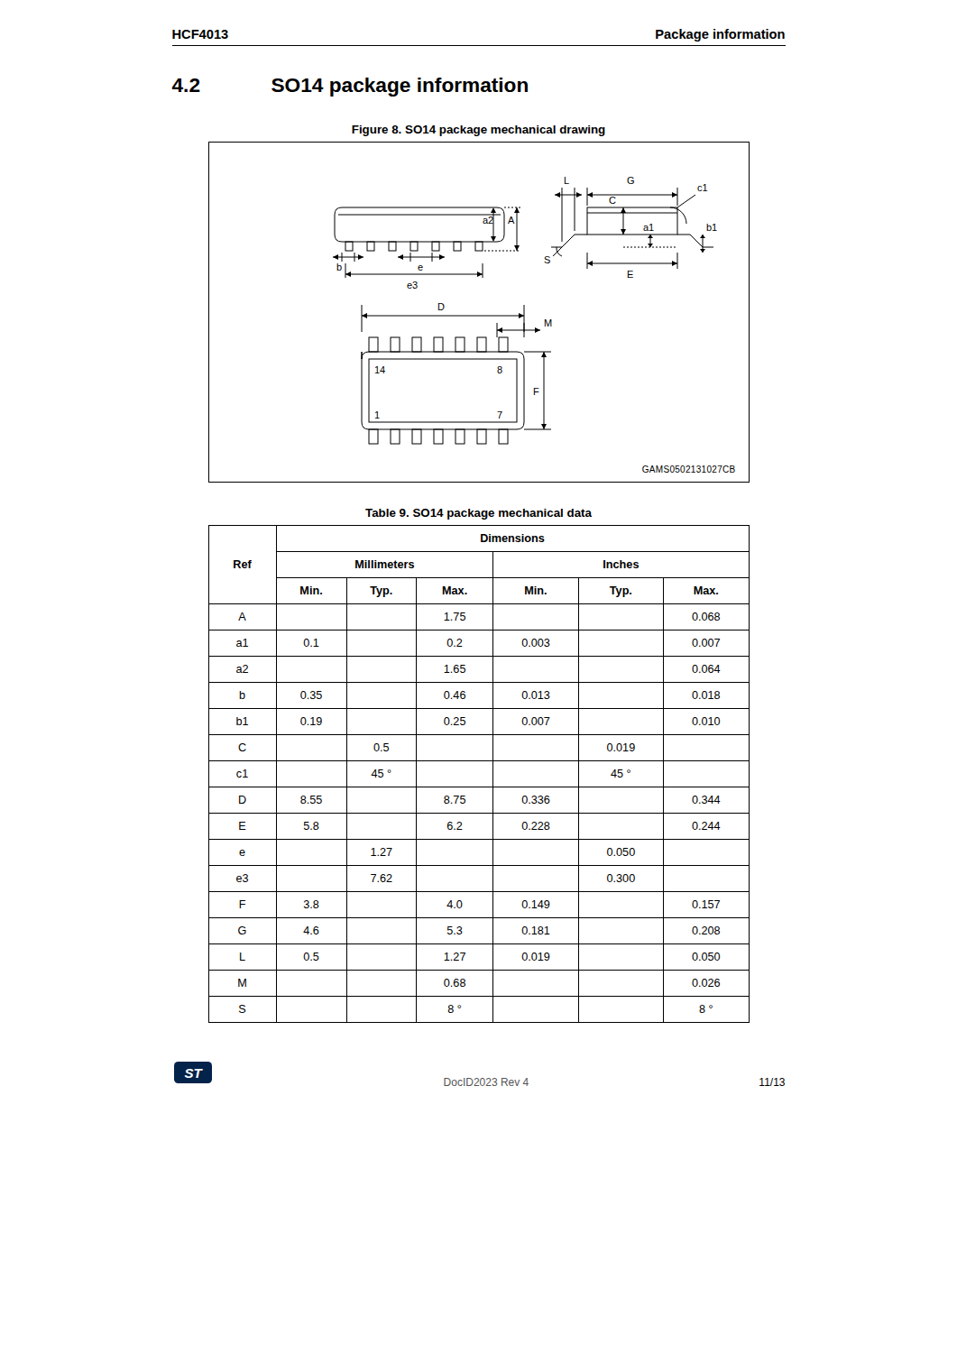HCF4013
Package information
4.2 SO14 package information
Figure 8. SO14 package mechanical drawing
a2 A b e e3 L G C c1 a1 b1 S E D M 14 8 1 7 F
GAMS0502131027CB
Table 9. SO14 package mechanical data
| Ref | Dimensions |
| --- | --- |
| Millimeters | Inches |
| Min. | Typ. | Max. | Min. | Typ. | Max. |
| A | | | 1.75 | | | 0.068 |
| a1 | 0.1 | | 0.2 | 0.003 | | 0.007 |
| a2 | | | 1.65 | | | 0.064 |
| b | 0.35 | | 0.46 | 0.013 | | 0.018 |
| b1 | 0.19 | | 0.25 | 0.007 | | 0.010 |
| C | | 0.5 | | | 0.019 | |
| c1 | | 45 ° | | | 45 ° | |
| D | 8.55 | | 8.75 | 0.336 | | 0.344 |
| E | 5.8 | | 6.2 | 0.228 | | 0.244 |
| e | | 1.27 | | | 0.050 | |
| e3 | | 7.62 | | | 0.300 | |
| F | 3.8 | | 4.0 | 0.149 | | 0.157 |
| G | 4.6 | | 5.3 | 0.181 | | 0.208 |
| L | 0.5 | | 1.27 | 0.019 | | 0.050 |
| M | | | 0.68 | | | 0.026 |
| S | | | 8 ° | | | 8 ° |
ST
DocID2023 Rev 4
11/13